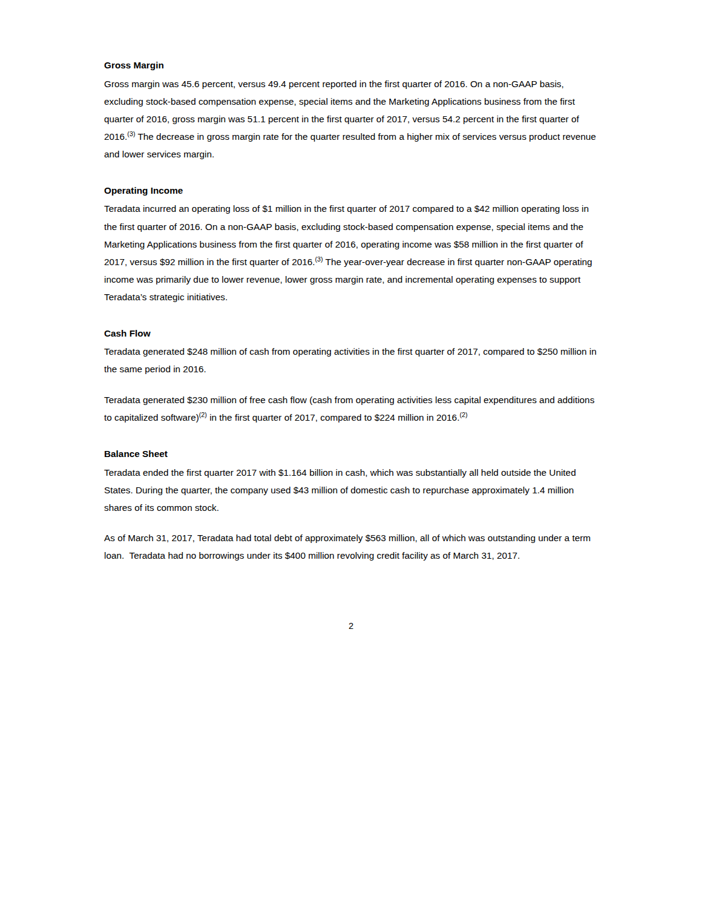Gross Margin
Gross margin was 45.6 percent, versus 49.4 percent reported in the first quarter of 2016. On a non-GAAP basis, excluding stock-based compensation expense, special items and the Marketing Applications business from the first quarter of 2016, gross margin was 51.1 percent in the first quarter of 2017, versus 54.2 percent in the first quarter of 2016.(3) The decrease in gross margin rate for the quarter resulted from a higher mix of services versus product revenue and lower services margin.
Operating Income
Teradata incurred an operating loss of $1 million in the first quarter of 2017 compared to a $42 million operating loss in the first quarter of 2016. On a non-GAAP basis, excluding stock-based compensation expense, special items and the Marketing Applications business from the first quarter of 2016, operating income was $58 million in the first quarter of 2017, versus $92 million in the first quarter of 2016.(3) The year-over-year decrease in first quarter non-GAAP operating income was primarily due to lower revenue, lower gross margin rate, and incremental operating expenses to support Teradata’s strategic initiatives.
Cash Flow
Teradata generated $248 million of cash from operating activities in the first quarter of 2017, compared to $250 million in the same period in 2016.
Teradata generated $230 million of free cash flow (cash from operating activities less capital expenditures and additions to capitalized software)(2) in the first quarter of 2017, compared to $224 million in 2016.(2)
Balance Sheet
Teradata ended the first quarter 2017 with $1.164 billion in cash, which was substantially all held outside the United States. During the quarter, the company used $43 million of domestic cash to repurchase approximately 1.4 million shares of its common stock.
As of March 31, 2017, Teradata had total debt of approximately $563 million, all of which was outstanding under a term loan. Teradata had no borrowings under its $400 million revolving credit facility as of March 31, 2017.
2